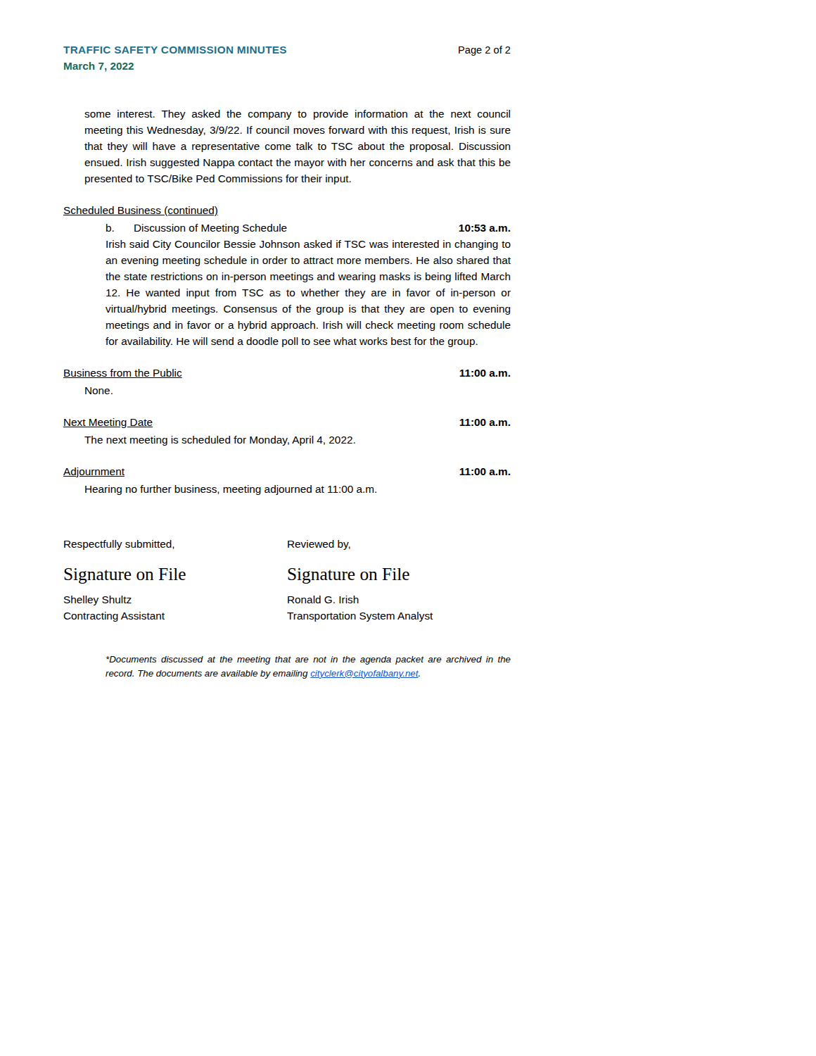TRAFFIC SAFETY COMMISSION MINUTES
March 7, 2022
Page 2 of 2
some interest. They asked the company to provide information at the next council meeting this Wednesday, 3/9/22. If council moves forward with this request, Irish is sure that they will have a representative come talk to TSC about the proposal. Discussion ensued. Irish suggested Nappa contact the mayor with her concerns and ask that this be presented to TSC/Bike Ped Commissions for their input.
Scheduled Business (continued)
b. Discussion of Meeting Schedule 10:53 a.m.
Irish said City Councilor Bessie Johnson asked if TSC was interested in changing to an evening meeting schedule in order to attract more members. He also shared that the state restrictions on in-person meetings and wearing masks is being lifted March 12. He wanted input from TSC as to whether they are in favor of in-person or virtual/hybrid meetings. Consensus of the group is that they are open to evening meetings and in favor or a hybrid approach. Irish will check meeting room schedule for availability. He will send a doodle poll to see what works best for the group.
Business from the Public 11:00 a.m.
None.
Next Meeting Date 11:00 a.m.
The next meeting is scheduled for Monday, April 4, 2022.
Adjournment 11:00 a.m.
Hearing no further business, meeting adjourned at 11:00 a.m.
Respectfully submitted,
Signature on File
Shelley Shultz
Contracting Assistant
Reviewed by,
Signature on File
Ronald G. Irish
Transportation System Analyst
*Documents discussed at the meeting that are not in the agenda packet are archived in the record. The documents are available by emailing cityclerk@cityofalbany.net.